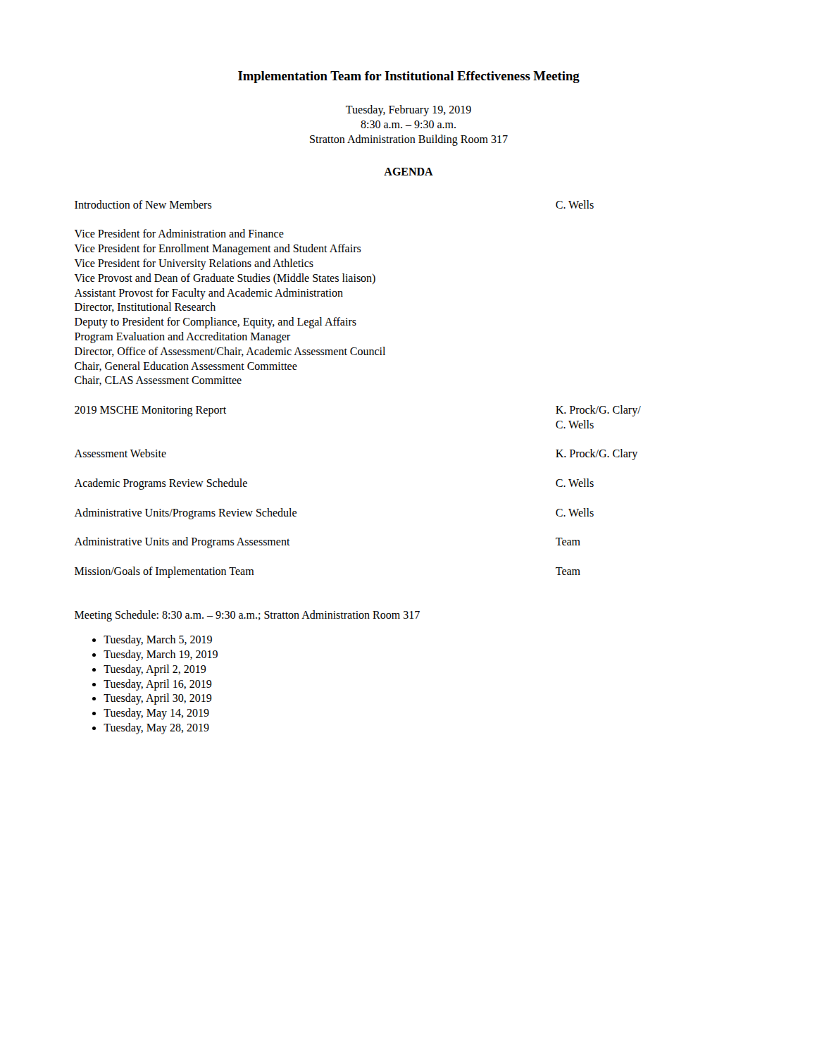Implementation Team for Institutional Effectiveness Meeting
Tuesday, February 19, 2019
8:30 a.m. – 9:30 a.m.
Stratton Administration Building Room 317
AGENDA
| Introduction of New Members | C. Wells |
| Vice President for Administration and Finance Vice President for Enrollment Management and Student Affairs Vice President for University Relations and Athletics Vice Provost and Dean of Graduate Studies (Middle States liaison) Assistant Provost for Faculty and Academic Administration Director, Institutional Research Deputy to President for Compliance, Equity, and Legal Affairs Program Evaluation and Accreditation Manager Director, Office of Assessment/Chair, Academic Assessment Council Chair, General Education Assessment Committee Chair, CLAS Assessment Committee |
| 2019 MSCHE Monitoring Report | K. Prock/G. Clary/ C. Wells |
| Assessment Website | K. Prock/G. Clary |
| Academic Programs Review Schedule | C. Wells |
| Administrative Units/Programs Review Schedule | C. Wells |
| Administrative Units and Programs Assessment | Team |
| Mission/Goals of Implementation Team | Team |
Meeting Schedule: 8:30 a.m. – 9:30 a.m.; Stratton Administration Room 317
Tuesday, March 5, 2019
Tuesday, March 19, 2019
Tuesday, April 2, 2019
Tuesday, April 16, 2019
Tuesday, April 30, 2019
Tuesday, May 14, 2019
Tuesday, May 28, 2019